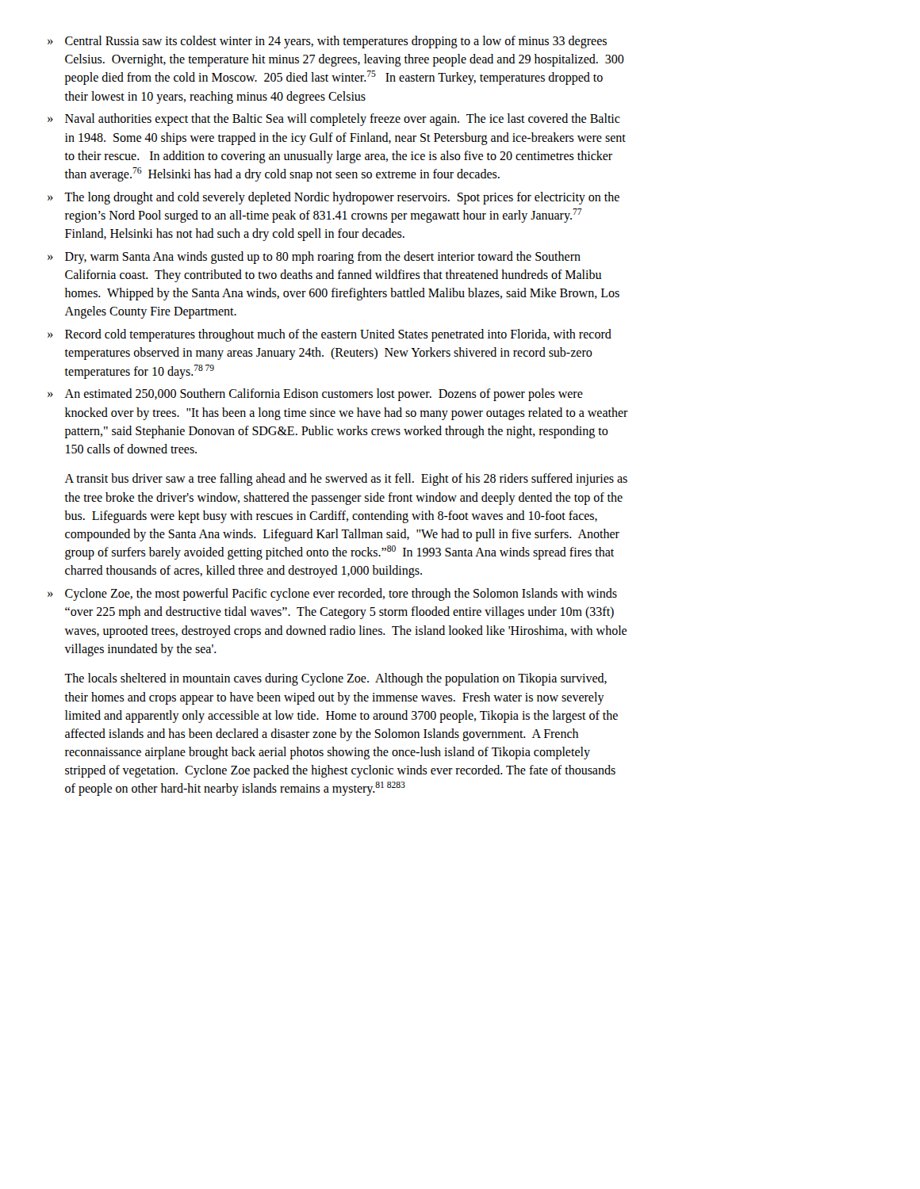Central Russia saw its coldest winter in 24 years, with temperatures dropping to a low of minus 33 degrees Celsius. Overnight, the temperature hit minus 27 degrees, leaving three people dead and 29 hospitalized. 300 people died from the cold in Moscow. 205 died last winter.75 In eastern Turkey, temperatures dropped to their lowest in 10 years, reaching minus 40 degrees Celsius
Naval authorities expect that the Baltic Sea will completely freeze over again. The ice last covered the Baltic in 1948. Some 40 ships were trapped in the icy Gulf of Finland, near St Petersburg and ice-breakers were sent to their rescue. In addition to covering an unusually large area, the ice is also five to 20 centimetres thicker than average.76 Helsinki has had a dry cold snap not seen so extreme in four decades.
The long drought and cold severely depleted Nordic hydropower reservoirs. Spot prices for electricity on the region’s Nord Pool surged to an all-time peak of 831.41 crowns per megawatt hour in early January.77 Finland, Helsinki has not had such a dry cold spell in four decades.
Dry, warm Santa Ana winds gusted up to 80 mph roaring from the desert interior toward the Southern California coast. They contributed to two deaths and fanned wildfires that threatened hundreds of Malibu homes. Whipped by the Santa Ana winds, over 600 firefighters battled Malibu blazes, said Mike Brown, Los Angeles County Fire Department.
Record cold temperatures throughout much of the eastern United States penetrated into Florida, with record temperatures observed in many areas January 24th. (Reuters) New Yorkers shivered in record sub-zero temperatures for 10 days.78 79
An estimated 250,000 Southern California Edison customers lost power. Dozens of power poles were knocked over by trees. "It has been a long time since we have had so many power outages related to a weather pattern," said Stephanie Donovan of SDG&E. Public works crews worked through the night, responding to 150 calls of downed trees.
A transit bus driver saw a tree falling ahead and he swerved as it fell. Eight of his 28 riders suffered injuries as the tree broke the driver's window, shattered the passenger side front window and deeply dented the top of the bus. Lifeguards were kept busy with rescues in Cardiff, contending with 8-foot waves and 10-foot faces, compounded by the Santa Ana winds. Lifeguard Karl Tallman said, "We had to pull in five surfers. Another group of surfers barely avoided getting pitched onto the rocks.”80 In 1993 Santa Ana winds spread fires that charred thousands of acres, killed three and destroyed 1,000 buildings.
Cyclone Zoe, the most powerful Pacific cyclone ever recorded, tore through the Solomon Islands with winds “over 225 mph and destructive tidal waves”. The Category 5 storm flooded entire villages under 10m (33ft) waves, uprooted trees, destroyed crops and downed radio lines. The island looked like 'Hiroshima, with whole villages inundated by the sea'.
The locals sheltered in mountain caves during Cyclone Zoe. Although the population on Tikopia survived, their homes and crops appear to have been wiped out by the immense waves. Fresh water is now severely limited and apparently only accessible at low tide. Home to around 3700 people, Tikopia is the largest of the affected islands and has been declared a disaster zone by the Solomon Islands government. A French reconnaissance airplane brought back aerial photos showing the once-lush island of Tikopia completely stripped of vegetation. Cyclone Zoe packed the highest cyclonic winds ever recorded. The fate of thousands of people on other hard-hit nearby islands remains a mystery.81 8283